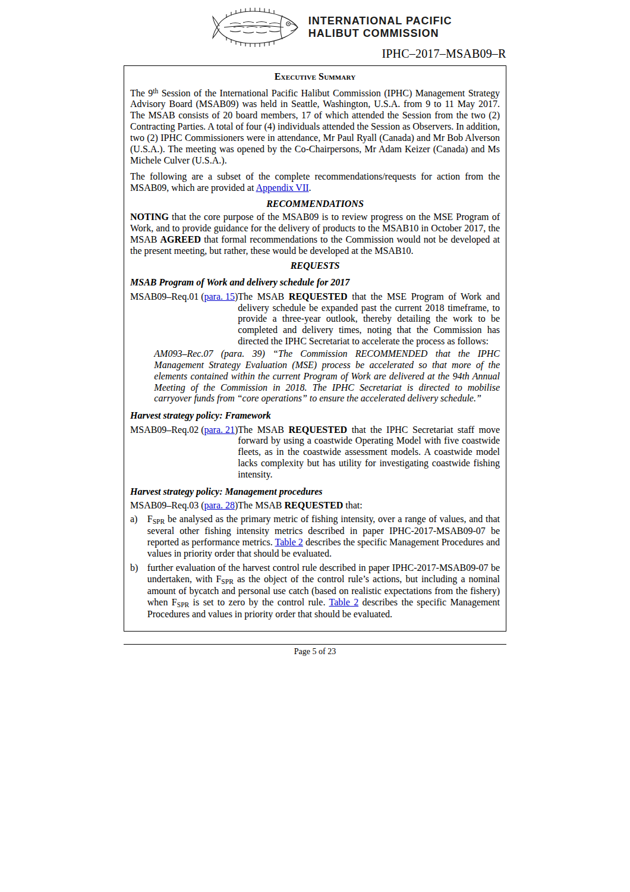International Pacific Halibut Commission
IPHC–2017–MSAB09–R
Executive Summary
The 9th Session of the International Pacific Halibut Commission (IPHC) Management Strategy Advisory Board (MSAB09) was held in Seattle, Washington, U.S.A. from 9 to 11 May 2017. The MSAB consists of 20 board members, 17 of which attended the Session from the two (2) Contracting Parties. A total of four (4) individuals attended the Session as Observers. In addition, two (2) IPHC Commissioners were in attendance, Mr Paul Ryall (Canada) and Mr Bob Alverson (U.S.A.). The meeting was opened by the Co-Chairpersons, Mr Adam Keizer (Canada) and Ms Michele Culver (U.S.A.).
The following are a subset of the complete recommendations/requests for action from the MSAB09, which are provided at Appendix VII.
RECOMMENDATIONS
NOTING that the core purpose of the MSAB09 is to review progress on the MSE Program of Work, and to provide guidance for the delivery of products to the MSAB10 in October 2017, the MSAB AGREED that formal recommendations to the Commission would not be developed at the present meeting, but rather, these would be developed at the MSAB10.
REQUESTS
MSAB Program of Work and delivery schedule for 2017
MSAB09–Req.01 (para. 15)
The MSAB REQUESTED that the MSE Program of Work and delivery schedule be expanded past the current 2018 timeframe, to provide a three-year outlook, thereby detailing the work to be completed and delivery times, noting that the Commission has directed the IPHC Secretariat to accelerate the process as follows:
AM093–Rec.07 (para. 39) “The Commission RECOMMENDED that the IPHC Management Strategy Evaluation (MSE) process be accelerated so that more of the elements contained within the current Program of Work are delivered at the 94th Annual Meeting of the Commission in 2018. The IPHC Secretariat is directed to mobilise carryover funds from “core operations” to ensure the accelerated delivery schedule.”
Harvest strategy policy: Framework
MSAB09–Req.02 (para. 21)
The MSAB REQUESTED that the IPHC Secretariat staff move forward by using a coastwide Operating Model with five coastwide fleets, as in the coastwide assessment models. A coastwide model lacks complexity but has utility for investigating coastwide fishing intensity.
Harvest strategy policy: Management procedures
MSAB09–Req.03 (para. 28)
The MSAB REQUESTED that:
a) FSPR be analysed as the primary metric of fishing intensity, over a range of values, and that several other fishing intensity metrics described in paper IPHC-2017-MSAB09-07 be reported as performance metrics. Table 2 describes the specific Management Procedures and values in priority order that should be evaluated.
b) further evaluation of the harvest control rule described in paper IPHC-2017-MSAB09-07 be undertaken, with FSPR as the object of the control rule’s actions, but including a nominal amount of bycatch and personal use catch (based on realistic expectations from the fishery) when FSPR is set to zero by the control rule. Table 2 describes the specific Management Procedures and values in priority order that should be evaluated.
Page 5 of 23